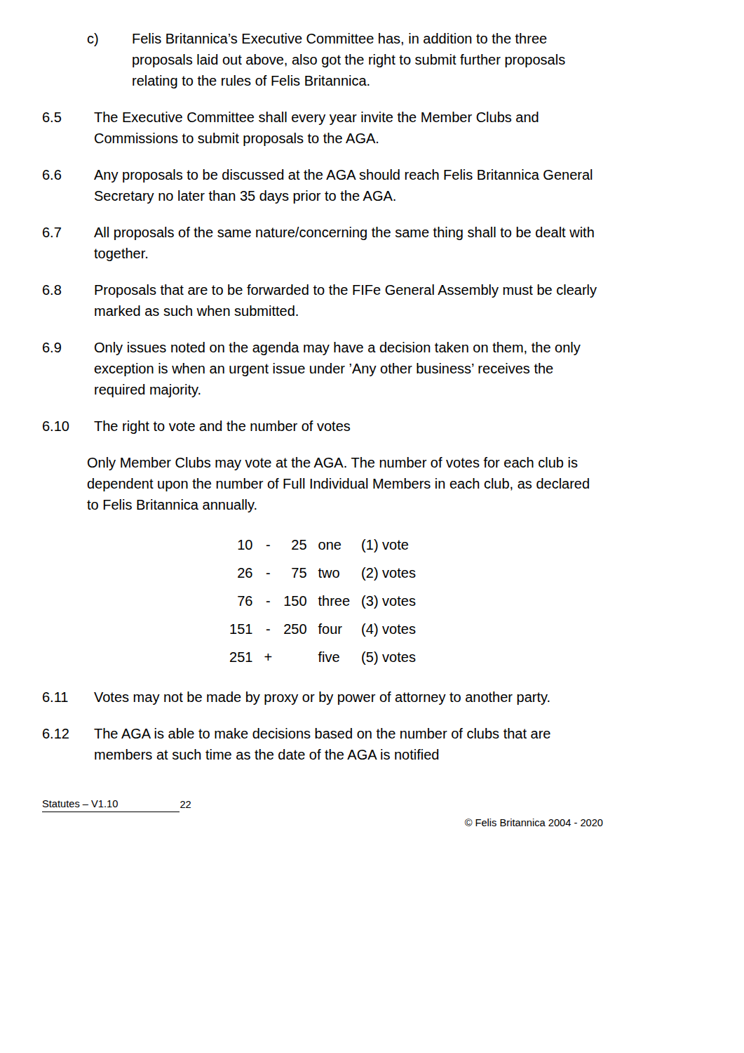c)
Felis Britannica’s Executive Committee has, in addition to the three proposals laid out above, also got the right to submit further proposals relating to the rules of Felis Britannica.
6.5
The Executive Committee shall every year invite the Member Clubs and Commissions to submit proposals to the AGA.
6.6
Any proposals to be discussed at the AGA should reach Felis Britannica General Secretary no later than 35 days prior to the AGA.
6.7
All proposals of the same nature/concerning the same thing shall to be dealt with together.
6.8
Proposals that are to be forwarded to the FIFe General Assembly must be clearly marked as such when submitted.
6.9
Only issues noted on the agenda may have a decision taken on them, the only exception is when an urgent issue under ’Any other business’ receives the required majority.
6.10
The right to vote and the number of votes
Only Member Clubs may vote at the AGA. The number of votes for each club is dependent upon the number of Full Individual Members in each club, as declared to Felis Britannica annually.
| 10 | - | 25 | one | (1) vote |
| 26 | - | 75 | two | (2) votes |
| 76 | - | 150 | three | (3) votes |
| 151 | - | 250 | four | (4) votes |
| 251 | + | | five | (5) votes |
6.11
Votes may not be made by proxy or by power of attorney to another party.
6.12
The AGA is able to make decisions based on the number of clubs that are members at such time as the date of the AGA is notified
Statutes – V1.10 22
© Felis Britannica 2004 - 2020